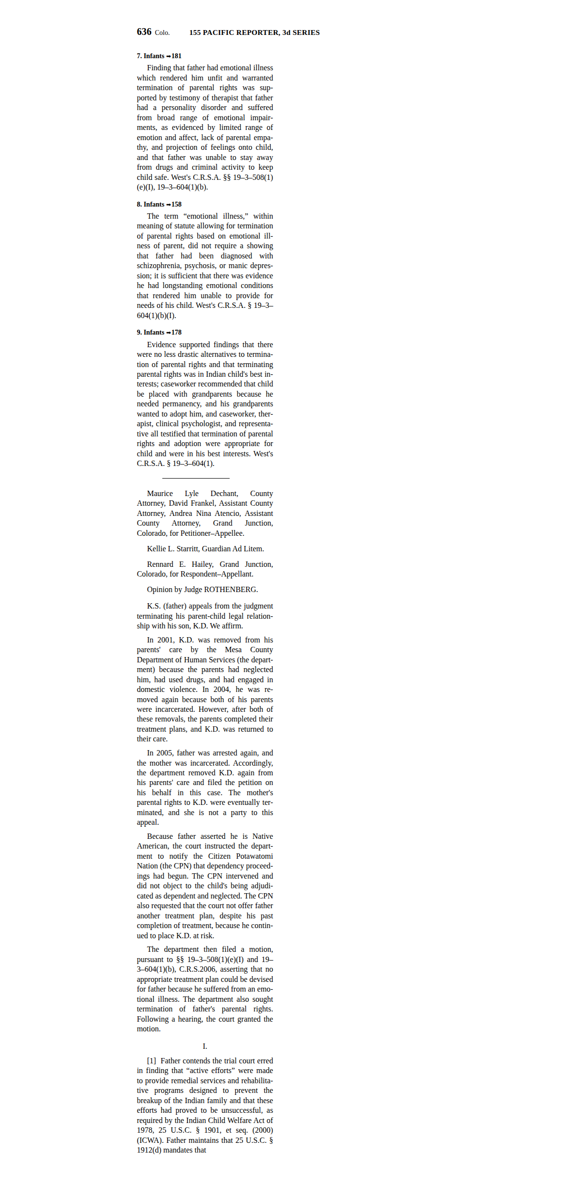636 Colo. 155 PACIFIC REPORTER, 3d SERIES
7. Infants 181
Finding that father had emotional illness which rendered him unfit and warranted termination of parental rights was supported by testimony of therapist that father had a personality disorder and suffered from broad range of emotional impairments, as evidenced by limited range of emotion and affect, lack of parental empathy, and projection of feelings onto child, and that father was unable to stay away from drugs and criminal activity to keep child safe. West's C.R.S.A. §§ 19–3–508(1)(e)(I), 19–3–604(1)(b).
8. Infants 158
The term “emotional illness,” within meaning of statute allowing for termination of parental rights based on emotional illness of parent, did not require a showing that father had been diagnosed with schizophrenia, psychosis, or manic depression; it is sufficient that there was evidence he had longstanding emotional conditions that rendered him unable to provide for needs of his child. West's C.R.S.A. § 19–3–604(1)(b)(I).
9. Infants 178
Evidence supported findings that there were no less drastic alternatives to termination of parental rights and that terminating parental rights was in Indian child's best interests; caseworker recommended that child be placed with grandparents because he needed permanency, and his grandparents wanted to adopt him, and caseworker, therapist, clinical psychologist, and representative all testified that termination of parental rights and adoption were appropriate for child and were in his best interests. West's C.R.S.A. § 19–3–604(1).
Maurice Lyle Dechant, County Attorney, David Frankel, Assistant County Attorney, Andrea Nina Atencio, Assistant County Attorney, Grand Junction, Colorado, for Petitioner–Appellee.
Kellie L. Starritt, Guardian Ad Litem.
Rennard E. Hailey, Grand Junction, Colorado, for Respondent–Appellant.
Opinion by Judge ROTHENBERG.
K.S. (father) appeals from the judgment terminating his parent-child legal relationship with his son, K.D. We affirm.
In 2001, K.D. was removed from his parents' care by the Mesa County Department of Human Services (the department) because the parents had neglected him, had used drugs, and had engaged in domestic violence. In 2004, he was removed again because both of his parents were incarcerated. However, after both of these removals, the parents completed their treatment plans, and K.D. was returned to their care.
In 2005, father was arrested again, and the mother was incarcerated. Accordingly, the department removed K.D. again from his parents' care and filed the petition on his behalf in this case. The mother's parental rights to K.D. were eventually terminated, and she is not a party to this appeal.
Because father asserted he is Native American, the court instructed the department to notify the Citizen Potawatomi Nation (the CPN) that dependency proceedings had begun. The CPN intervened and did not object to the child's being adjudicated as dependent and neglected. The CPN also requested that the court not offer father another treatment plan, despite his past completion of treatment, because he continued to place K.D. at risk.
The department then filed a motion, pursuant to §§ 19–3–508(1)(e)(I) and 19–3–604(1)(b), C.R.S.2006, asserting that no appropriate treatment plan could be devised for father because he suffered from an emotional illness. The department also sought termination of father's parental rights. Following a hearing, the court granted the motion.
I.
[1] Father contends the trial court erred in finding that “active efforts” were made to provide remedial services and rehabilitative programs designed to prevent the breakup of the Indian family and that these efforts had proved to be unsuccessful, as required by the Indian Child Welfare Act of 1978, 25 U.S.C. § 1901, et seq. (2000) (ICWA). Father maintains that 25 U.S.C. § 1912(d) mandates that